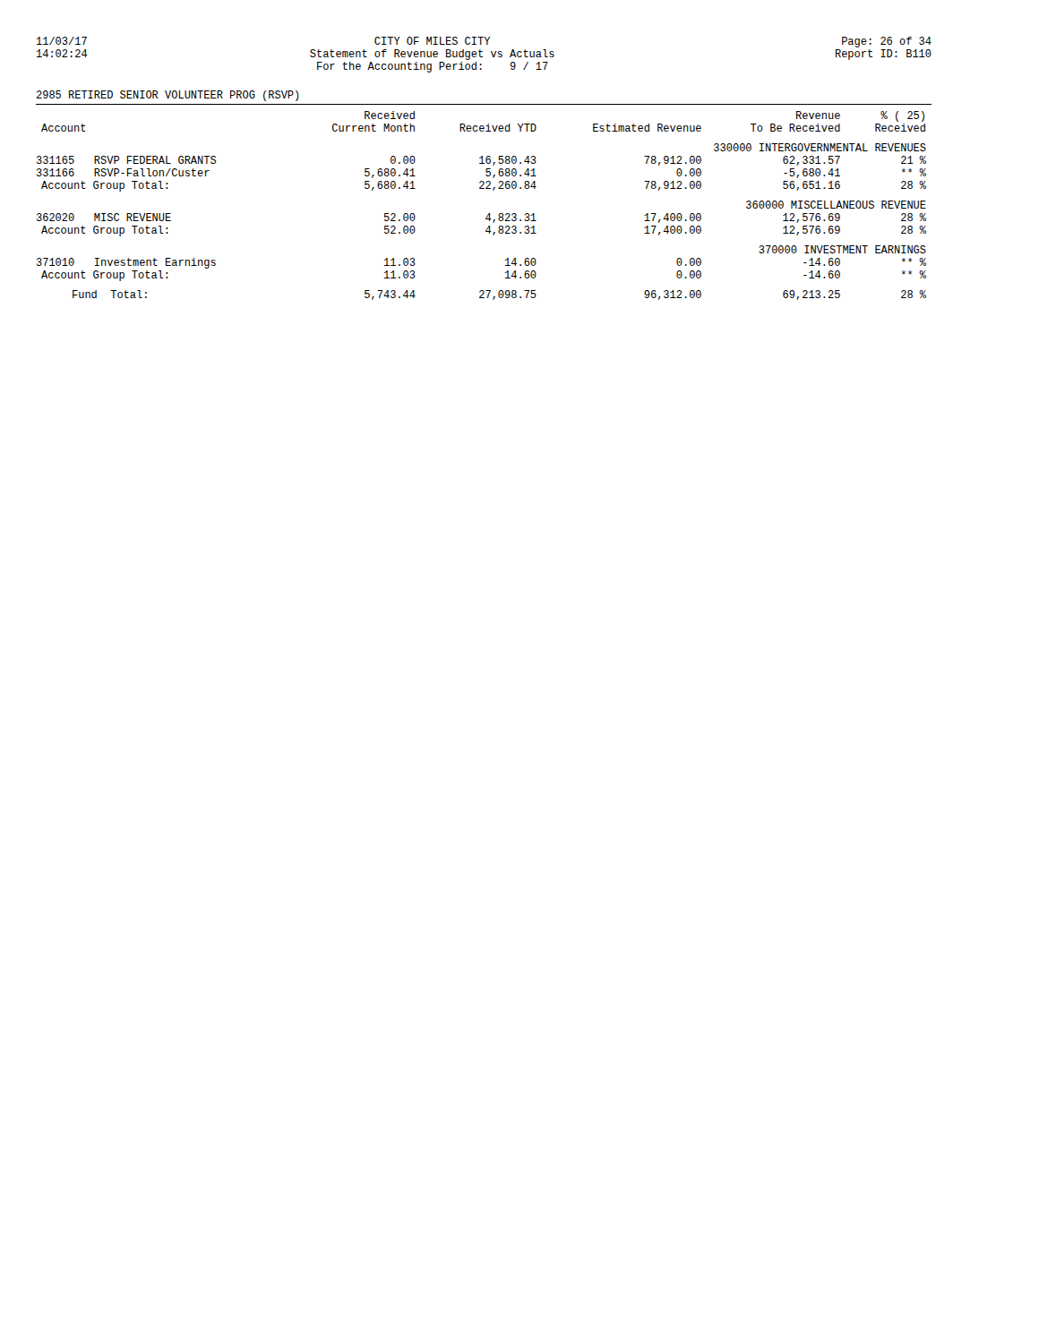| 11/03/17 | CITY OF MILES CITY | Page: 26 of 34 |
| 14:02:24 | Statement of Revenue Budget vs Actuals | Report ID: B110 |
| | For the Accounting Period: 9 / 17 | |
2985 RETIRED SENIOR VOLUNTEER PROG (RSVP)
| | Received | | | Revenue | % ( 25) |
| --- | --- | --- | --- | --- | --- |
| Account | Current Month | Received YTD | Estimated Revenue | To Be Received | Received |
| 330000 INTERGOVERNMENTAL REVENUES |
| 331165 RSVP FEDERAL GRANTS | 0.00 | 16,580.43 | 78,912.00 | 62,331.57 | 21 % |
| 331166 RSVP-Fallon/Custer | 5,680.41 | 5,680.41 | 0.00 | -5,680.41 | ** % |
| Account Group Total: | 5,680.41 | 22,260.84 | 78,912.00 | 56,651.16 | 28 % |
| 360000 MISCELLANEOUS REVENUE |
| 362020 MISC REVENUE | 52.00 | 4,823.31 | 17,400.00 | 12,576.69 | 28 % |
| Account Group Total: | 52.00 | 4,823.31 | 17,400.00 | 12,576.69 | 28 % |
| 370000 INVESTMENT EARNINGS |
| 371010 Investment Earnings | 11.03 | 14.60 | 0.00 | -14.60 | ** % |
| Account Group Total: | 11.03 | 14.60 | 0.00 | -14.60 | ** % |
| Fund Total: | 5,743.44 | 27,098.75 | 96,312.00 | 69,213.25 | 28 % |